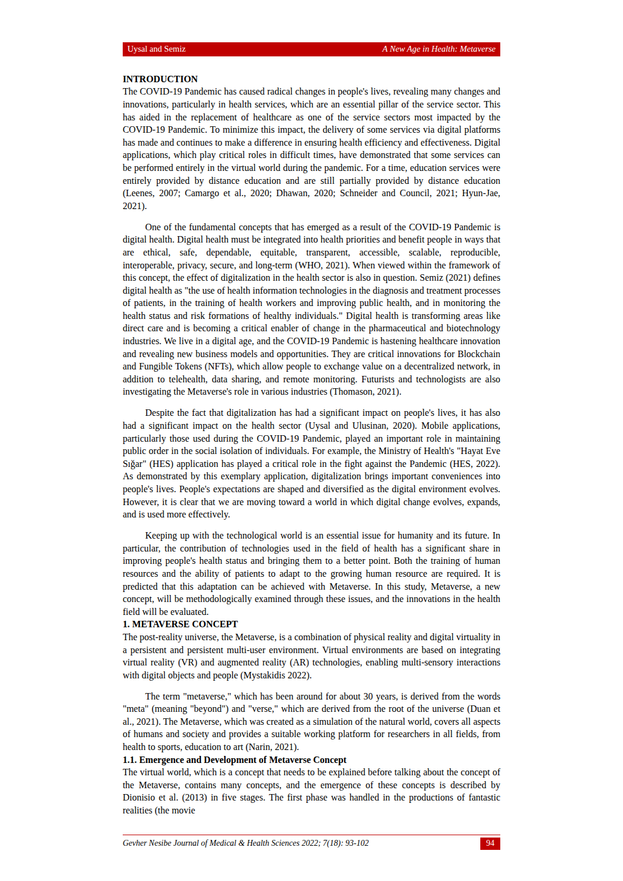Uysal and Semiz A New Age in Health: Metaverse
INTRODUCTION
The COVID-19 Pandemic has caused radical changes in people's lives, revealing many changes and innovations, particularly in health services, which are an essential pillar of the service sector. This has aided in the replacement of healthcare as one of the service sectors most impacted by the COVID-19 Pandemic. To minimize this impact, the delivery of some services via digital platforms has made and continues to make a difference in ensuring health efficiency and effectiveness. Digital applications, which play critical roles in difficult times, have demonstrated that some services can be performed entirely in the virtual world during the pandemic. For a time, education services were entirely provided by distance education and are still partially provided by distance education (Leenes, 2007; Camargo et al., 2020; Dhawan, 2020; Schneider and Council, 2021; Hyun-Jae, 2021).
One of the fundamental concepts that has emerged as a result of the COVID-19 Pandemic is digital health. Digital health must be integrated into health priorities and benefit people in ways that are ethical, safe, dependable, equitable, transparent, accessible, scalable, reproducible, interoperable, privacy, secure, and long-term (WHO, 2021). When viewed within the framework of this concept, the effect of digitalization in the health sector is also in question. Semiz (2021) defines digital health as "the use of health information technologies in the diagnosis and treatment processes of patients, in the training of health workers and improving public health, and in monitoring the health status and risk formations of healthy individuals." Digital health is transforming areas like direct care and is becoming a critical enabler of change in the pharmaceutical and biotechnology industries. We live in a digital age, and the COVID-19 Pandemic is hastening healthcare innovation and revealing new business models and opportunities. They are critical innovations for Blockchain and Fungible Tokens (NFTs), which allow people to exchange value on a decentralized network, in addition to telehealth, data sharing, and remote monitoring. Futurists and technologists are also investigating the Metaverse's role in various industries (Thomason, 2021).
Despite the fact that digitalization has had a significant impact on people's lives, it has also had a significant impact on the health sector (Uysal and Ulusinan, 2020). Mobile applications, particularly those used during the COVID-19 Pandemic, played an important role in maintaining public order in the social isolation of individuals. For example, the Ministry of Health's "Hayat Eve Sığar" (HES) application has played a critical role in the fight against the Pandemic (HES, 2022). As demonstrated by this exemplary application, digitalization brings important conveniences into people's lives. People's expectations are shaped and diversified as the digital environment evolves. However, it is clear that we are moving toward a world in which digital change evolves, expands, and is used more effectively.
Keeping up with the technological world is an essential issue for humanity and its future. In particular, the contribution of technologies used in the field of health has a significant share in improving people's health status and bringing them to a better point. Both the training of human resources and the ability of patients to adapt to the growing human resource are required. It is predicted that this adaptation can be achieved with Metaverse. In this study, Metaverse, a new concept, will be methodologically examined through these issues, and the innovations in the health field will be evaluated.
1. METAVERSE CONCEPT
The post-reality universe, the Metaverse, is a combination of physical reality and digital virtuality in a persistent and persistent multi-user environment. Virtual environments are based on integrating virtual reality (VR) and augmented reality (AR) technologies, enabling multi-sensory interactions with digital objects and people (Mystakidis 2022).
The term "metaverse," which has been around for about 30 years, is derived from the words "meta" (meaning "beyond") and "verse," which are derived from the root of the universe (Duan et al., 2021). The Metaverse, which was created as a simulation of the natural world, covers all aspects of humans and society and provides a suitable working platform for researchers in all fields, from health to sports, education to art (Narin, 2021).
1.1. Emergence and Development of Metaverse Concept
The virtual world, which is a concept that needs to be explained before talking about the concept of the Metaverse, contains many concepts, and the emergence of these concepts is described by Dionisio et al. (2013) in five stages. The first phase was handled in the productions of fantastic realities (the movie
Gevher Nesibe Journal of Medical & Health Sciences 2022; 7(18): 93-102 94